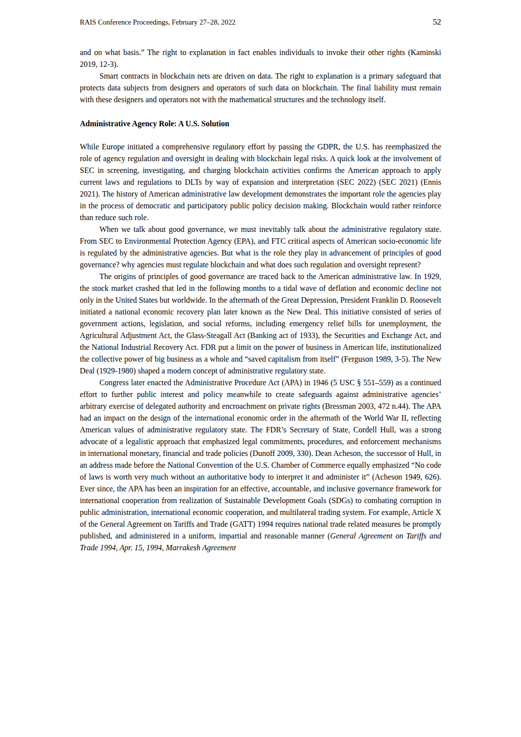RAIS Conference Proceedings, February 27–28, 2022 52
and on what basis.” The right to explanation in fact enables individuals to invoke their other rights (Kaminski 2019, 12-3).
Smart contracts in blockchain nets are driven on data. The right to explanation is a primary safeguard that protects data subjects from designers and operators of such data on blockchain. The final liability must remain with these designers and operators not with the mathematical structures and the technology itself.
Administrative Agency Role: A U.S. Solution
While Europe initiated a comprehensive regulatory effort by passing the GDPR, the U.S. has reemphasized the role of agency regulation and oversight in dealing with blockchain legal risks. A quick look at the involvement of SEC in screening, investigating, and charging blockchain activities confirms the American approach to apply current laws and regulations to DLTs by way of expansion and interpretation (SEC 2022) (SEC 2021) (Ennis 2021). The history of American administrative law development demonstrates the important role the agencies play in the process of democratic and participatory public policy decision making. Blockchain would rather reinforce than reduce such role.
When we talk about good governance, we must inevitably talk about the administrative regulatory state. From SEC to Environmental Protection Agency (EPA), and FTC critical aspects of American socio-economic life is regulated by the administrative agencies. But what is the role they play in advancement of principles of good governance? why agencies must regulate blockchain and what does such regulation and oversight represent?
The origins of principles of good governance are traced back to the American administrative law. In 1929, the stock market crashed that led in the following months to a tidal wave of deflation and economic decline not only in the United States but worldwide. In the aftermath of the Great Depression, President Franklin D. Roosevelt initiated a national economic recovery plan later known as the New Deal. This initiative consisted of series of government actions, legislation, and social reforms, including emergency relief bills for unemployment, the Agricultural Adjustment Act, the Glass-Steagall Act (Banking act of 1933), the Securities and Exchange Act, and the National Industrial Recovery Act. FDR put a limit on the power of business in American life, institutionalized the collective power of big business as a whole and “saved capitalism from itself” (Ferguson 1989, 3-5). The New Deal (1929-1980) shaped a modern concept of administrative regulatory state.
Congress later enacted the Administrative Procedure Act (APA) in 1946 (5 USC § 551–559) as a continued effort to further public interest and policy meanwhile to create safeguards against administrative agencies’ arbitrary exercise of delegated authority and encroachment on private rights (Bressman 2003, 472 n.44). The APA had an impact on the design of the international economic order in the aftermath of the World War II, reflecting American values of administrative regulatory state. The FDR’s Secretary of State, Cordell Hull, was a strong advocate of a legalistic approach that emphasized legal commitments, procedures, and enforcement mechanisms in international monetary, financial and trade policies (Dunoff 2009, 330). Dean Acheson, the successor of Hull, in an address made before the National Convention of the U.S. Chamber of Commerce equally emphasized “No code of laws is worth very much without an authoritative body to interpret it and administer it” (Acheson 1949, 626). Ever since, the APA has been an inspiration for an effective, accountable, and inclusive governance framework for international cooperation from realization of Sustainable Development Goals (SDGs) to combating corruption in public administration, international economic cooperation, and multilateral trading system. For example, Article X of the General Agreement on Tariffs and Trade (GATT) 1994 requires national trade related measures be promptly published, and administered in a uniform, impartial and reasonable manner (General Agreement on Tariffs and Trade 1994, Apr. 15, 1994, Marrakesh Agreement